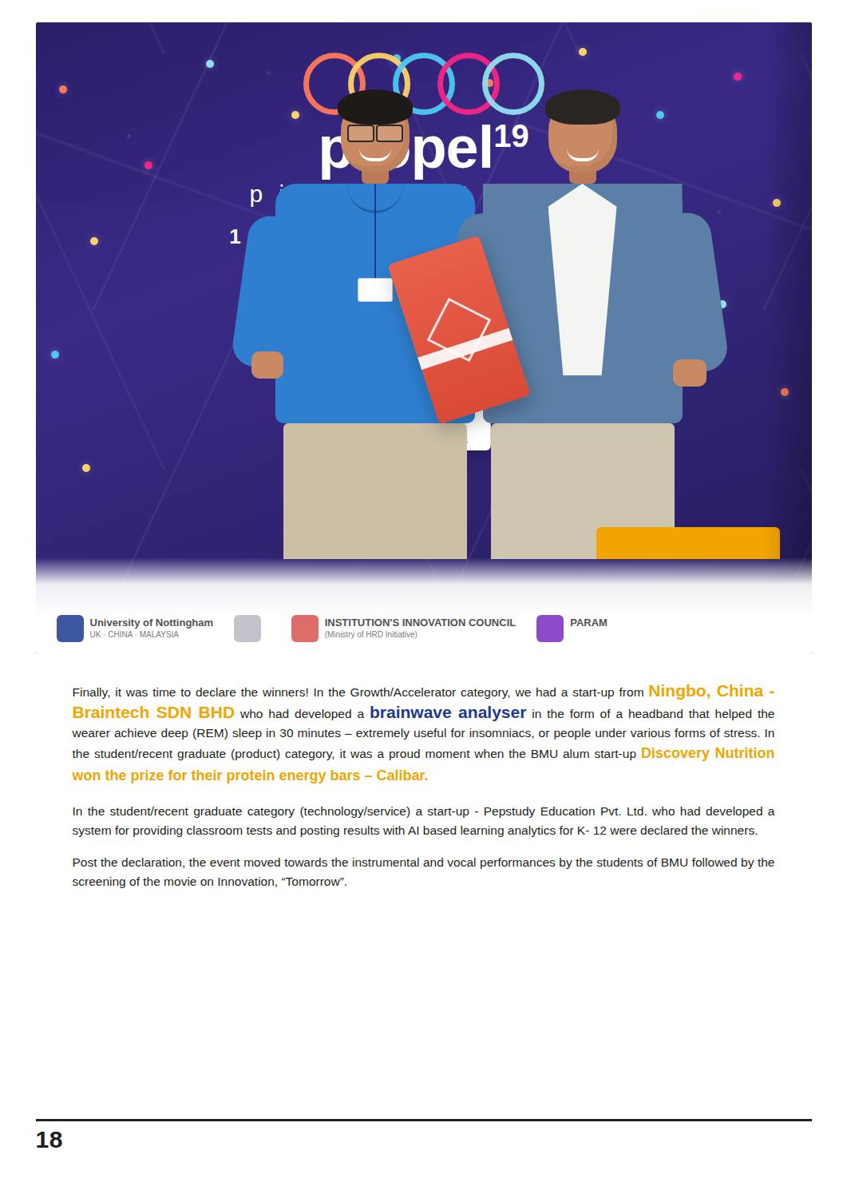propel19
p i t c h f e s t | B M U
1 Pitch 5 Min ∞ Opportunities
Co-Working Space Partner
OYOWORKSPACES
University of Nottingham UK · CHINA · MALAYSIA
INSTITUTION'S INNOVATION COUNCIL(Ministry of HRD Initiative)
PARAM
Finally, it was time to declare the winners! In the Growth/Accelerator category, we had a start-up from Ningbo, China - Braintech SDN BHD who had developed a brainwave analyser in the form of a headband that helped the wearer achieve deep (REM) sleep in 30 minutes – extremely useful for insomniacs, or people under various forms of stress. In the student/recent graduate (product) category, it was a proud moment when the BMU alum start-up Discovery Nutrition won the prize for their protein energy bars – Calibar.
In the student/recent graduate category (technology/service) a start-up - Pepstudy Education Pvt. Ltd. who had developed a system for providing classroom tests and posting results with AI based learning analytics for K- 12 were declared the winners.
Post the declaration, the event moved towards the instrumental and vocal performances by the students of BMU followed by the screening of the movie on Innovation, “Tomorrow”.
18